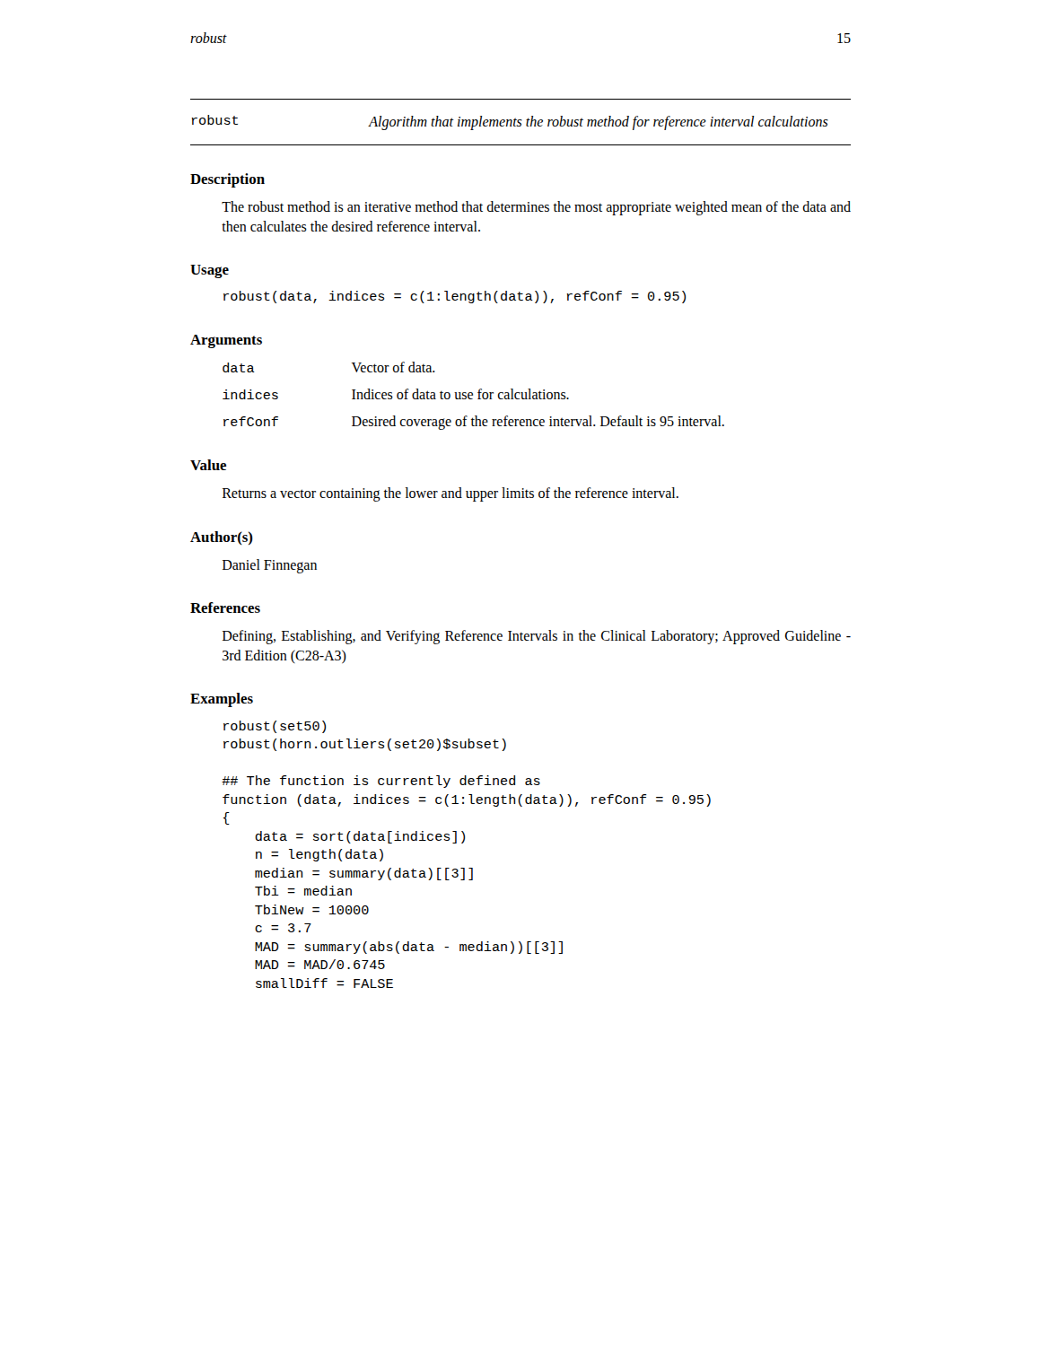robust 15
robust
Algorithm that implements the robust method for reference interval calculations
Description
The robust method is an iterative method that determines the most appropriate weighted mean of the data and then calculates the desired reference interval.
Usage
robust(data, indices = c(1:length(data)), refConf = 0.95)
Arguments
data
Vector of data.
indices
Indices of data to use for calculations.
refConf
Desired coverage of the reference interval. Default is 95 interval.
Value
Returns a vector containing the lower and upper limits of the reference interval.
Author(s)
Daniel Finnegan
References
Defining, Establishing, and Verifying Reference Intervals in the Clinical Laboratory; Approved Guideline - 3rd Edition (C28-A3)
Examples
robust(set50)
robust(horn.outliers(set20)$subset)

## The function is currently defined as
function (data, indices = c(1:length(data)), refConf = 0.95)
{
    data = sort(data[indices])
    n = length(data)
    median = summary(data)[[3]]
    Tbi = median
    TbiNew = 10000
    c = 3.7
    MAD = summary(abs(data - median))[[3]]
    MAD = MAD/0.6745
    smallDiff = FALSE